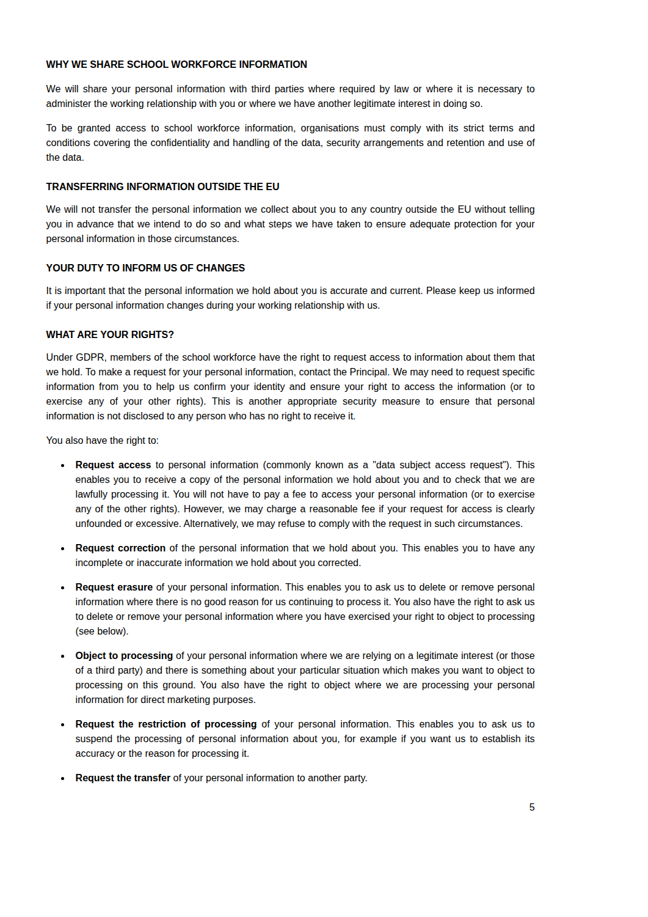Why we share school workforce information
We will share your personal information with third parties where required by law or where it is necessary to administer the working relationship with you or where we have another legitimate interest in doing so.
To be granted access to school workforce information, organisations must comply with its strict terms and conditions covering the confidentiality and handling of the data, security arrangements and retention and use of the data.
Transferring information outside the EU
We will not transfer the personal information we collect about you to any country outside the EU without telling you in advance that we intend to do so and what steps we have taken to ensure adequate protection for your personal information in those circumstances.
Your duty to inform us of changes
It is important that the personal information we hold about you is accurate and current. Please keep us informed if your personal information changes during your working relationship with us.
What are your rights?
Under GDPR, members of the school workforce have the right to request access to information about them that we hold. To make a request for your personal information, contact the Principal. We may need to request specific information from you to help us confirm your identity and ensure your right to access the information (or to exercise any of your other rights). This is another appropriate security measure to ensure that personal information is not disclosed to any person who has no right to receive it.
You also have the right to:
Request access to personal information (commonly known as a "data subject access request"). This enables you to receive a copy of the personal information we hold about you and to check that we are lawfully processing it. You will not have to pay a fee to access your personal information (or to exercise any of the other rights). However, we may charge a reasonable fee if your request for access is clearly unfounded or excessive. Alternatively, we may refuse to comply with the request in such circumstances.
Request correction of the personal information that we hold about you. This enables you to have any incomplete or inaccurate information we hold about you corrected.
Request erasure of your personal information. This enables you to ask us to delete or remove personal information where there is no good reason for us continuing to process it. You also have the right to ask us to delete or remove your personal information where you have exercised your right to object to processing (see below).
Object to processing of your personal information where we are relying on a legitimate interest (or those of a third party) and there is something about your particular situation which makes you want to object to processing on this ground. You also have the right to object where we are processing your personal information for direct marketing purposes.
Request the restriction of processing of your personal information. This enables you to ask us to suspend the processing of personal information about you, for example if you want us to establish its accuracy or the reason for processing it.
Request the transfer of your personal information to another party.
5